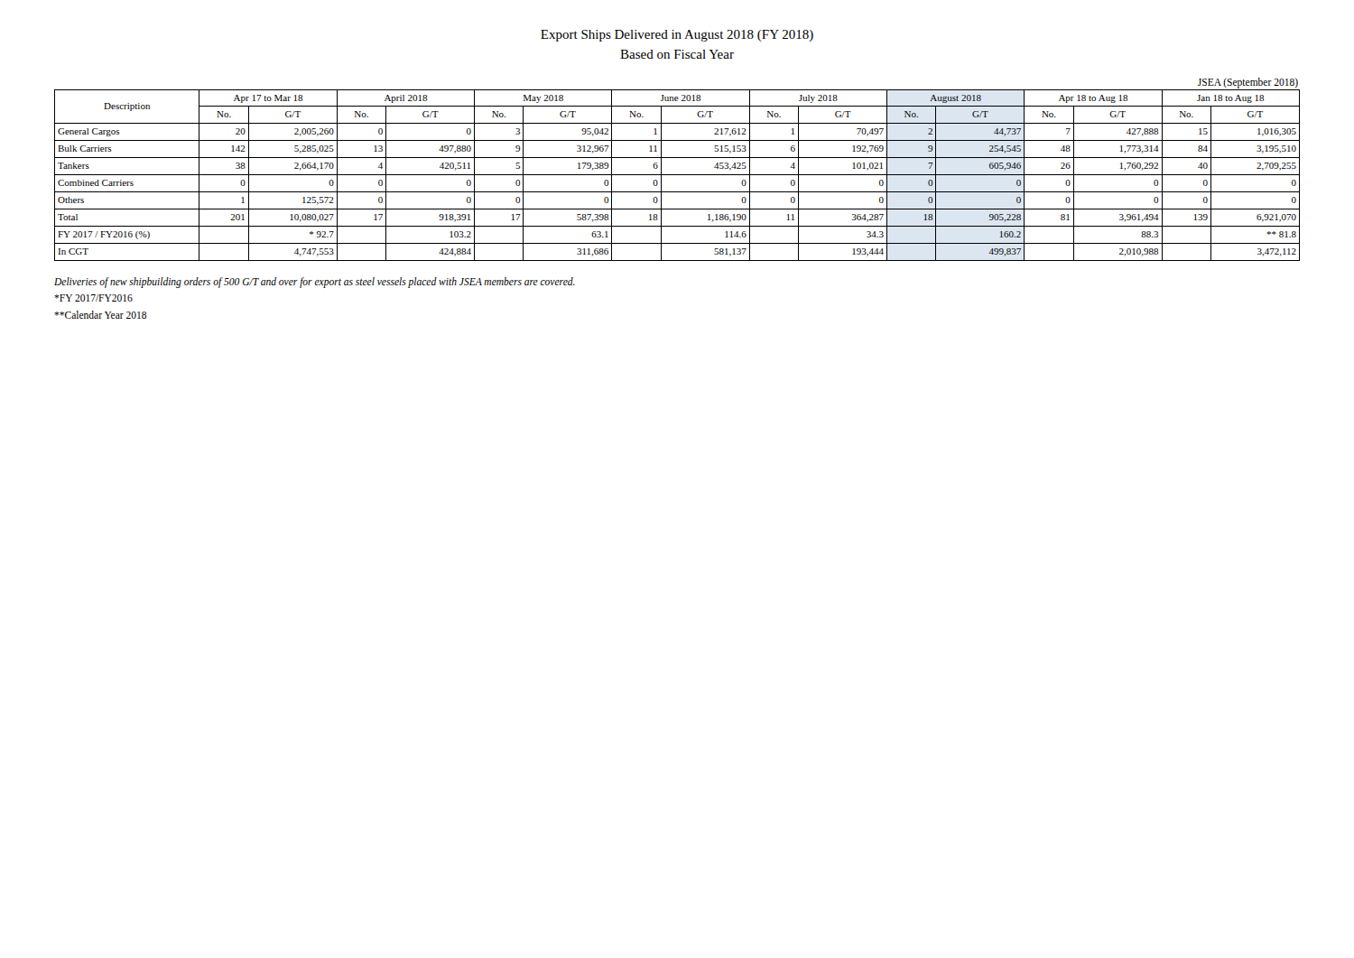Export Ships Delivered in August 2018 (FY 2018)
Based on Fiscal Year
JSEA (September 2018)
| Description | Apr 17 to Mar 18 | April 2018 | May 2018 | June 2018 | July 2018 | August 2018 | Apr 18 to Aug 18 | Jan 18 to Aug 18 |
| --- | --- | --- | --- | --- | --- | --- | --- | --- |
| No. | G/T | No. | G/T | No. | G/T | No. | G/T | No. | G/T | No. | G/T | No. | G/T | No. | G/T |
| General Cargos | 20 | 2,005,260 | 0 | 0 | 3 | 95,042 | 1 | 217,612 | 1 | 70,497 | 2 | 44,737 | 7 | 427,888 | 15 | 1,016,305 |
| Bulk Carriers | 142 | 5,285,025 | 13 | 497,880 | 9 | 312,967 | 11 | 515,153 | 6 | 192,769 | 9 | 254,545 | 48 | 1,773,314 | 84 | 3,195,510 |
| Tankers | 38 | 2,664,170 | 4 | 420,511 | 5 | 179,389 | 6 | 453,425 | 4 | 101,021 | 7 | 605,946 | 26 | 1,760,292 | 40 | 2,709,255 |
| Combined Carriers | 0 | 0 | 0 | 0 | 0 | 0 | 0 | 0 | 0 | 0 | 0 | 0 | 0 | 0 | 0 | 0 |
| Others | 1 | 125,572 | 0 | 0 | 0 | 0 | 0 | 0 | 0 | 0 | 0 | 0 | 0 | 0 | 0 | 0 |
| Total | 201 | 10,080,027 | 17 | 918,391 | 17 | 587,398 | 18 | 1,186,190 | 11 | 364,287 | 18 | 905,228 | 81 | 3,961,494 | 139 | 6,921,070 |
| FY 2017 / FY2016 (%) | | * 92.7 | | 103.2 | | 63.1 | | 114.6 | | 34.3 | | 160.2 | | 88.3 | | ** 81.8 |
| In CGT | | 4,747,553 | | 424,884 | | 311,686 | | 581,137 | | 193,444 | | 499,837 | | 2,010,988 | | 3,472,112 |
Deliveries of new shipbuilding orders of 500 G/T and over for export as steel vessels placed with JSEA members are covered.
*FY 2017/FY2016
**Calendar Year 2018